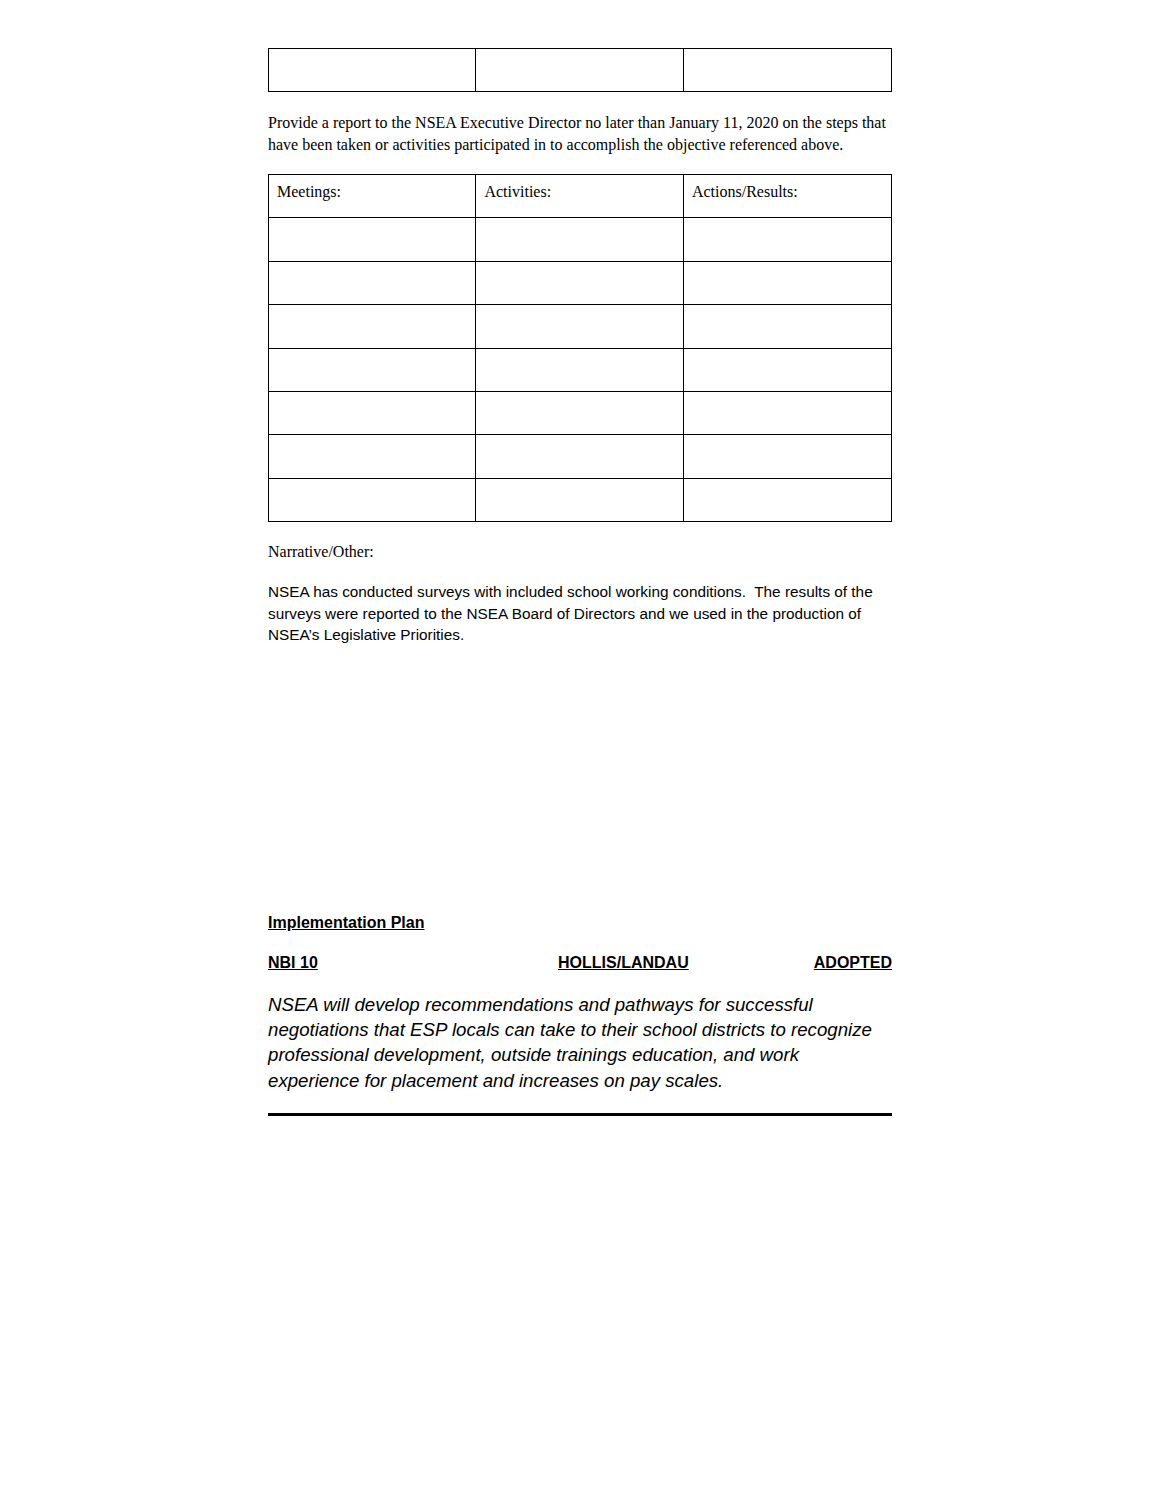Provide a report to the NSEA Executive Director no later than January 11, 2020 on the steps that have been taken or activities participated in to accomplish the objective referenced above.
| Meetings: | Activities: | Actions/Results: |
| --- | --- | --- |
Narrative/Other:
NSEA has conducted surveys with included school working conditions. The results of the surveys were reported to the NSEA Board of Directors and we used in the production of NSEA’s Legislative Priorities.
Implementation Plan
NBI 10 HOLLIS/LANDAU ADOPTED
NSEA will develop recommendations and pathways for successful negotiations that ESP locals can take to their school districts to recognize professional development, outside trainings education, and work experience for placement and increases on pay scales.